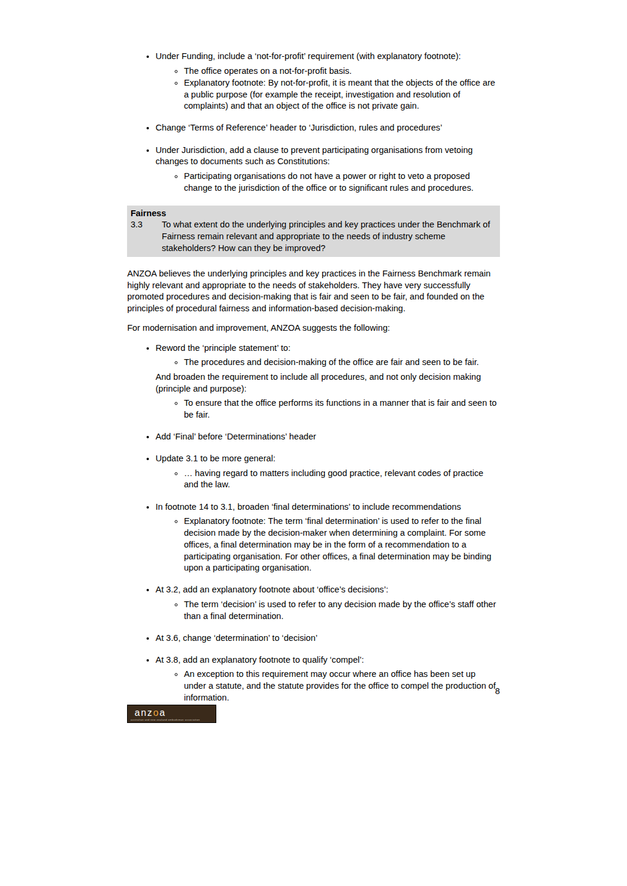Under Funding, include a ‘not-for-profit’ requirement (with explanatory footnote):
The office operates on a not-for-profit basis.
Explanatory footnote: By not-for-profit, it is meant that the objects of the office are a public purpose (for example the receipt, investigation and resolution of complaints) and that an object of the office is not private gain.
Change ‘Terms of Reference’ header to ‘Jurisdiction, rules and procedures’
Under Jurisdiction, add a clause to prevent participating organisations from vetoing changes to documents such as Constitutions:
Participating organisations do not have a power or right to veto a proposed change to the jurisdiction of the office or to significant rules and procedures.
Fairness
| 3.3 | To what extent do the underlying principles and key practices under the Benchmark of Fairness remain relevant and appropriate to the needs of industry scheme stakeholders? How can they be improved? |
ANZOA believes the underlying principles and key practices in the Fairness Benchmark remain highly relevant and appropriate to the needs of stakeholders. They have very successfully promoted procedures and decision-making that is fair and seen to be fair, and founded on the principles of procedural fairness and information-based decision-making.
For modernisation and improvement, ANZOA suggests the following:
Reword the ‘principle statement’ to:
The procedures and decision-making of the office are fair and seen to be fair.
And broaden the requirement to include all procedures, and not only decision making (principle and purpose):
To ensure that the office performs its functions in a manner that is fair and seen to be fair.
Add ‘Final’ before ‘Determinations’ header
Update 3.1 to be more general:
… having regard to matters including good practice, relevant codes of practice and the law.
In footnote 14 to 3.1, broaden ‘final determinations’ to include recommendations
Explanatory footnote: The term ‘final determination’ is used to refer to the final decision made by the decision-maker when determining a complaint. For some offices, a final determination may be in the form of a recommendation to a participating organisation. For other offices, a final determination may be binding upon a participating organisation.
At 3.2, add an explanatory footnote about ‘office’s decisions’:
The term ‘decision’ is used to refer to any decision made by the office’s staff other than a final determination.
At 3.6, change ‘determination’ to ‘decision’
At 3.8, add an explanatory footnote to qualify ‘compel’:
An exception to this requirement may occur where an office has been set up under a statute, and the statute provides for the office to compel the production of information.
8
anzoa
australian and new zealand ombudsman association